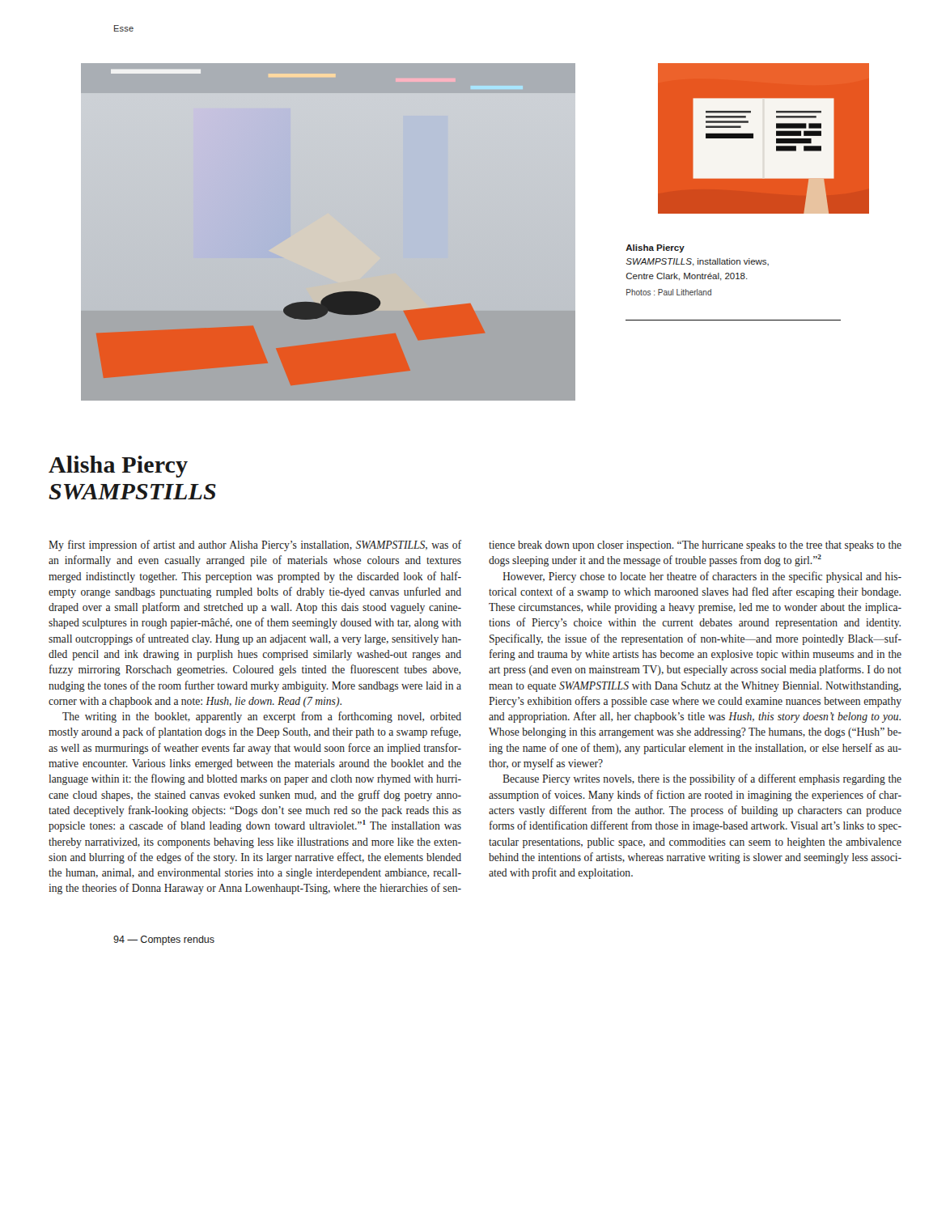Esse
Alisha Piercy
SWAMPSTILLS, installation views,
Centre Clark, Montréal, 2018.
Photos : Paul Litherland
Alisha PiercySWAMPSTILLS
My first impression of artist and author Alisha Piercy’s installation, SWAMPSTILLS, was of an informally and even casually arranged pile of materials whose colours and textures merged indistinctly together. This perception was prompted by the discarded look of half-empty orange sandbags punctuating rumpled bolts of drably tie-dyed canvas unfurled and draped over a small platform and stretched up a wall. Atop this dais stood vaguely canine-shaped sculptures in rough papier-mâché, one of them seemingly doused with tar, along with small outcroppings of untreated clay. Hung up an adjacent wall, a very large, sensitively handled pencil and ink drawing in purplish hues comprised similarly washed-out ranges and fuzzy mirroring Rorschach geometries. Coloured gels tinted the fluorescent tubes above, nudging the tones of the room further toward murky ambiguity. More sandbags were laid in a corner with a chapbook and a note: Hush, lie down. Read (7 mins).
The writing in the booklet, apparently an excerpt from a forthcoming novel, orbited mostly around a pack of plantation dogs in the Deep South, and their path to a swamp refuge, as well as murmurings of weather events far away that would soon force an implied transformative encounter. Various links emerged between the materials around the booklet and the language within it: the flowing and blotted marks on paper and cloth now rhymed with hurricane cloud shapes, the stained canvas evoked sunken mud, and the gruff dog poetry annotated deceptively frank-looking objects: “Dogs don’t see much red so the pack reads this as popsicle tones: a cascade of bland leading down toward ultraviolet.”1 The installation was thereby narrativized, its components behaving less like illustrations and more like the extension and blurring of the edges of the story. In its larger narrative effect, the elements blended the human, animal, and environmental stories into a single interdependent ambiance, recalling the theories of Donna Haraway or Anna Lowenhaupt-Tsing, where the hierarchies of sentience break down upon closer inspection. “The hurricane speaks to the tree that speaks to the dogs sleeping under it and the message of trouble passes from dog to girl.”2
However, Piercy chose to locate her theatre of characters in the specific physical and historical context of a swamp to which marooned slaves had fled after escaping their bondage. These circumstances, while providing a heavy premise, led me to wonder about the implications of Piercy’s choice within the current debates around representation and identity. Specifically, the issue of the representation of non-white—and more pointedly Black—suffering and trauma by white artists has become an explosive topic within museums and in the art press (and even on mainstream TV), but especially across social media platforms. I do not mean to equate SWAMPSTILLS with Dana Schutz at the Whitney Biennial. Notwithstanding, Piercy’s exhibition offers a possible case where we could examine nuances between empathy and appropriation. After all, her chapbook’s title was Hush, this story doesn’t belong to you. Whose belonging in this arrangement was she addressing? The humans, the dogs (“Hush” being the name of one of them), any particular element in the installation, or else herself as author, or myself as viewer?
Because Piercy writes novels, there is the possibility of a different emphasis regarding the assumption of voices. Many kinds of fiction are rooted in imagining the experiences of characters vastly different from the author. The process of building up characters can produce forms of identification different from those in image-based artwork. Visual art’s links to spectacular presentations, public space, and commodities can seem to heighten the ambivalence behind the intentions of artists, whereas narrative writing is slower and seemingly less associated with profit and exploitation.
94 — Comptes rendus